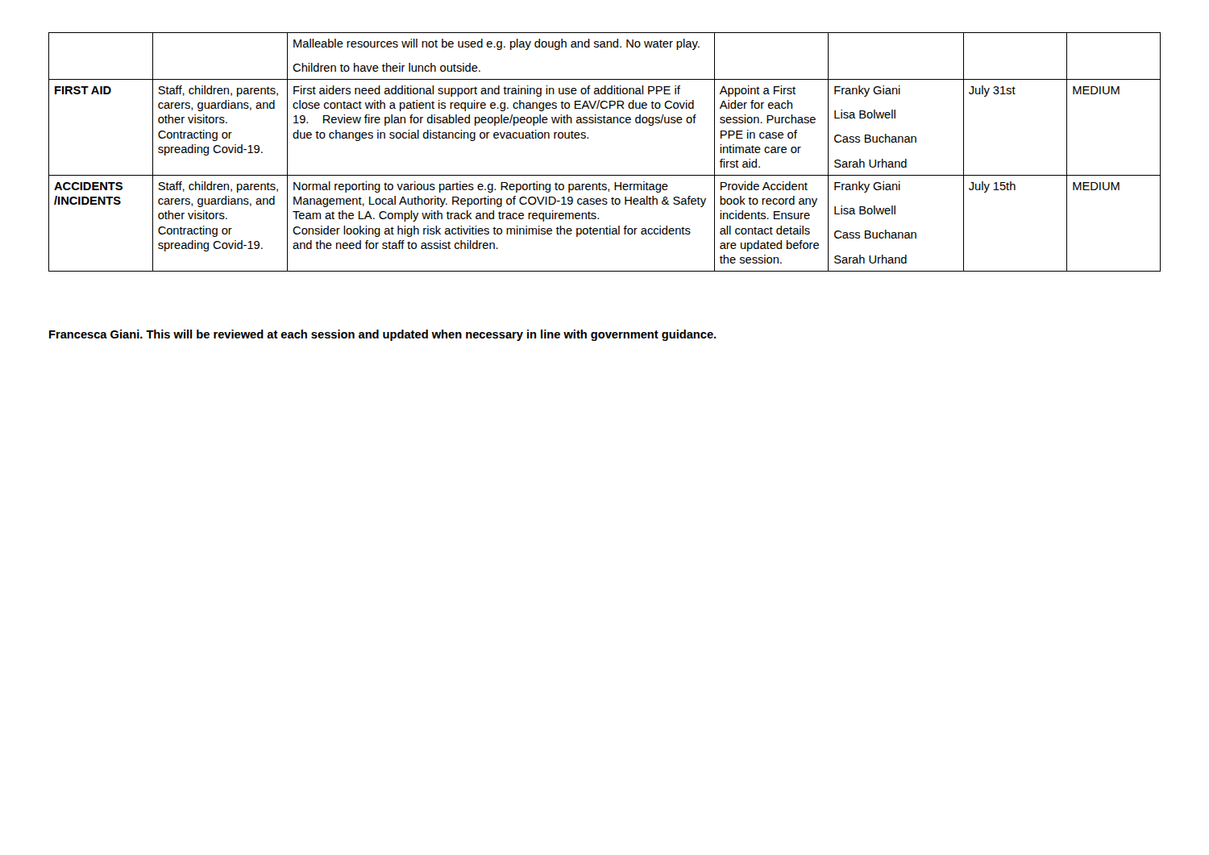| | | Malleable resources will not be used e.g. play dough and sand. No water play. Children to have their lunch outside. | | | | |
| FIRST AID | Staff, children, parents, carers, guardians, and other visitors. Contracting or spreading Covid-19. | First aiders need additional support and training in use of additional PPE if close contact with a patient is require e.g. changes to EAV/CPR due to Covid 19. Review fire plan for disabled people/people with assistance dogs/use of due to changes in social distancing or evacuation routes. | Appoint a First Aider for each session. Purchase PPE in case of intimate care or first aid. | Franky Giani Lisa Bolwell Cass Buchanan Sarah Urhand | July 31st | MEDIUM |
| ACCIDENTS /INCIDENTS | Staff, children, parents, carers, guardians, and other visitors. Contracting or spreading Covid-19. | Normal reporting to various parties e.g. Reporting to parents, Hermitage Management, Local Authority. Reporting of COVID-19 cases to Health & Safety Team at the LA. Comply with track and trace requirements. Consider looking at high risk activities to minimise the potential for accidents and the need for staff to assist children. | Provide Accident book to record any incidents. Ensure all contact details are updated before the session. | Franky Giani Lisa Bolwell Cass Buchanan Sarah Urhand | July 15th | MEDIUM |
Francesca Giani. This will be reviewed at each session and updated when necessary in line with government guidance.